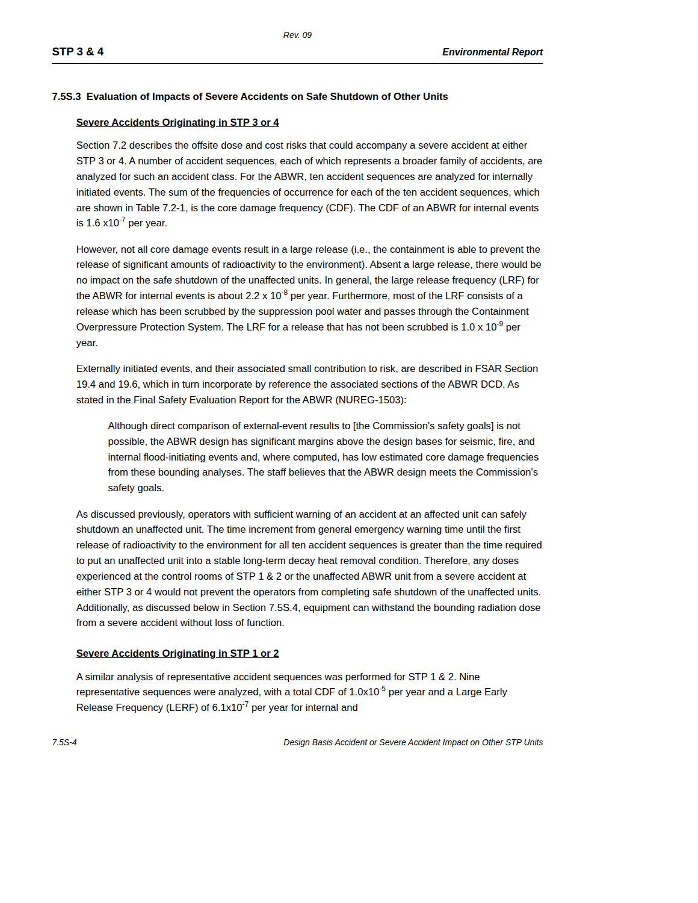Rev. 09
STP 3 & 4 Environmental Report
7.5S.3 Evaluation of Impacts of Severe Accidents on Safe Shutdown of Other Units
Severe Accidents Originating in STP 3 or 4
Section 7.2 describes the offsite dose and cost risks that could accompany a severe accident at either STP 3 or 4. A number of accident sequences, each of which represents a broader family of accidents, are analyzed for such an accident class. For the ABWR, ten accident sequences are analyzed for internally initiated events. The sum of the frequencies of occurrence for each of the ten accident sequences, which are shown in Table 7.2-1, is the core damage frequency (CDF). The CDF of an ABWR for internal events is 1.6 x10-7 per year.
However, not all core damage events result in a large release (i.e., the containment is able to prevent the release of significant amounts of radioactivity to the environment). Absent a large release, there would be no impact on the safe shutdown of the unaffected units. In general, the large release frequency (LRF) for the ABWR for internal events is about 2.2 x 10-8 per year. Furthermore, most of the LRF consists of a release which has been scrubbed by the suppression pool water and passes through the Containment Overpressure Protection System. The LRF for a release that has not been scrubbed is 1.0 x 10-9 per year.
Externally initiated events, and their associated small contribution to risk, are described in FSAR Section 19.4 and 19.6, which in turn incorporate by reference the associated sections of the ABWR DCD. As stated in the Final Safety Evaluation Report for the ABWR (NUREG-1503):
Although direct comparison of external-event results to [the Commission's safety goals] is not possible, the ABWR design has significant margins above the design bases for seismic, fire, and internal flood-initiating events and, where computed, has low estimated core damage frequencies from these bounding analyses. The staff believes that the ABWR design meets the Commission's safety goals.
As discussed previously, operators with sufficient warning of an accident at an affected unit can safely shutdown an unaffected unit. The time increment from general emergency warning time until the first release of radioactivity to the environment for all ten accident sequences is greater than the time required to put an unaffected unit into a stable long-term decay heat removal condition. Therefore, any doses experienced at the control rooms of STP 1 & 2 or the unaffected ABWR unit from a severe accident at either STP 3 or 4 would not prevent the operators from completing safe shutdown of the unaffected units. Additionally, as discussed below in Section 7.5S.4, equipment can withstand the bounding radiation dose from a severe accident without loss of function.
Severe Accidents Originating in STP 1 or 2
A similar analysis of representative accident sequences was performed for STP 1 & 2. Nine representative sequences were analyzed, with a total CDF of 1.0x10-5 per year and a Large Early Release Frequency (LERF) of 6.1x10-7 per year for internal and
7.5S-4 Design Basis Accident or Severe Accident Impact on Other STP Units